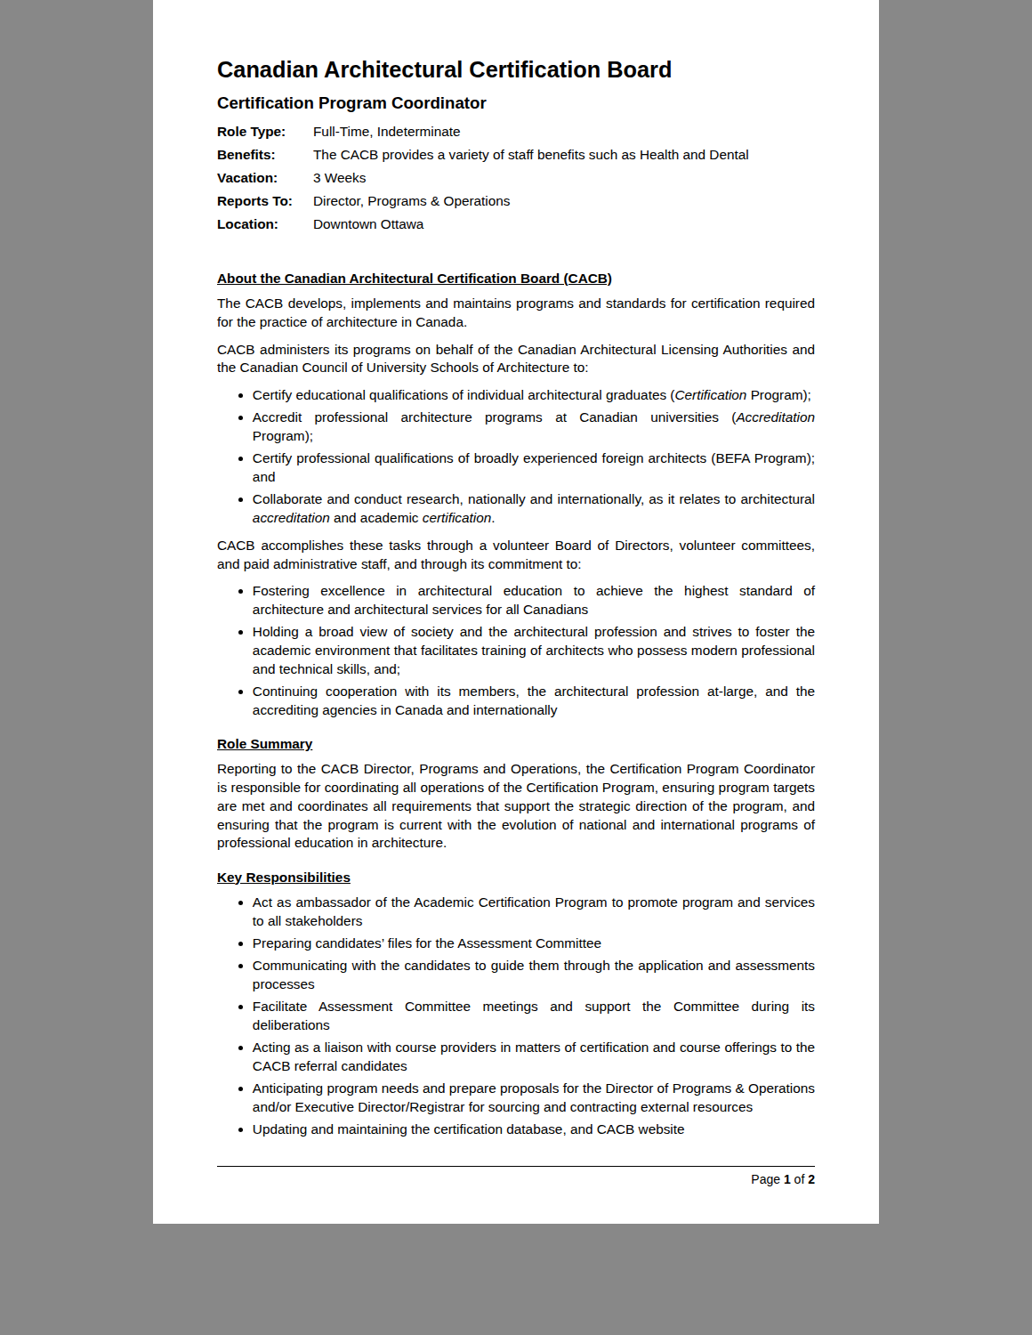Canadian Architectural Certification Board
Certification Program Coordinator
Role Type: Full-Time, Indeterminate
Benefits: The CACB provides a variety of staff benefits such as Health and Dental
Vacation: 3 Weeks
Reports To: Director, Programs & Operations
Location: Downtown Ottawa
About the Canadian Architectural Certification Board (CACB)
The CACB develops, implements and maintains programs and standards for certification required for the practice of architecture in Canada.
CACB administers its programs on behalf of the Canadian Architectural Licensing Authorities and the Canadian Council of University Schools of Architecture to:
Certify educational qualifications of individual architectural graduates (Certification Program);
Accredit professional architecture programs at Canadian universities (Accreditation Program);
Certify professional qualifications of broadly experienced foreign architects (BEFA Program); and
Collaborate and conduct research, nationally and internationally, as it relates to architectural accreditation and academic certification.
CACB accomplishes these tasks through a volunteer Board of Directors, volunteer committees, and paid administrative staff, and through its commitment to:
Fostering excellence in architectural education to achieve the highest standard of architecture and architectural services for all Canadians
Holding a broad view of society and the architectural profession and strives to foster the academic environment that facilitates training of architects who possess modern professional and technical skills, and;
Continuing cooperation with its members, the architectural profession at-large, and the accrediting agencies in Canada and internationally
Role Summary
Reporting to the CACB Director, Programs and Operations, the Certification Program Coordinator is responsible for coordinating all operations of the Certification Program, ensuring program targets are met and coordinates all requirements that support the strategic direction of the program, and ensuring that the program is current with the evolution of national and international programs of professional education in architecture.
Key Responsibilities
Act as ambassador of the Academic Certification Program to promote program and services to all stakeholders
Preparing candidates’ files for the Assessment Committee
Communicating with the candidates to guide them through the application and assessments processes
Facilitate Assessment Committee meetings and support the Committee during its deliberations
Acting as a liaison with course providers in matters of certification and course offerings to the CACB referral candidates
Anticipating program needs and prepare proposals for the Director of Programs & Operations and/or Executive Director/Registrar for sourcing and contracting external resources
Updating and maintaining the certification database, and CACB website
Page 1 of 2